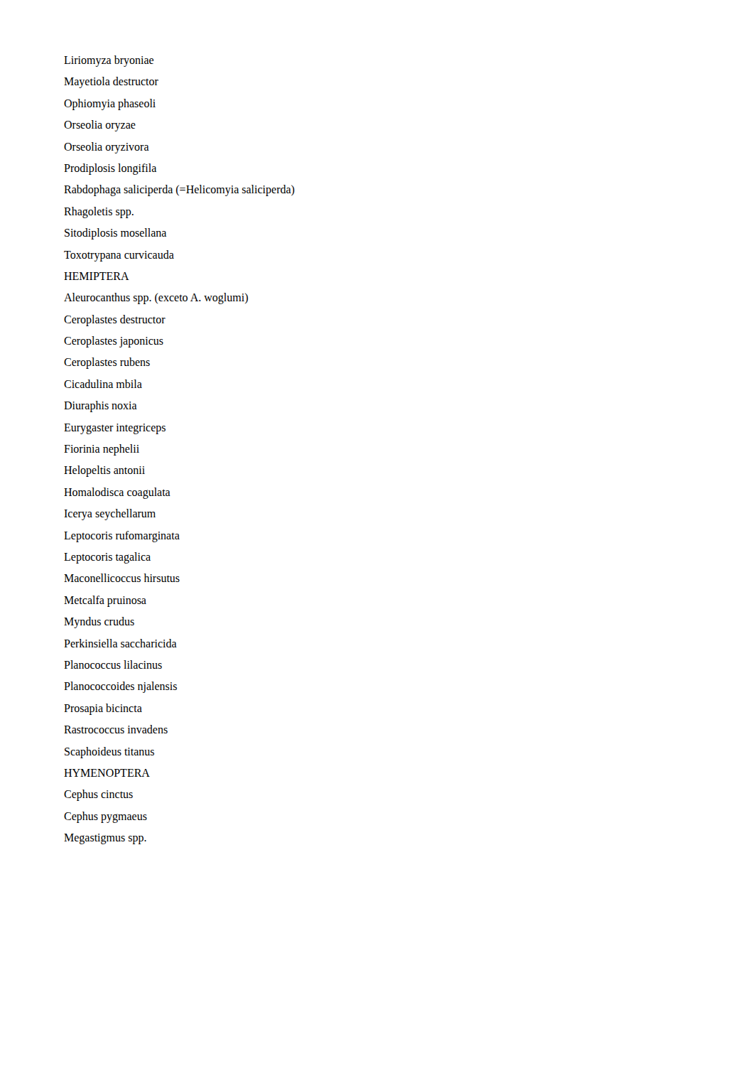Liriomyza bryoniae
Mayetiola destructor
Ophiomyia phaseoli
Orseolia oryzae
Orseolia oryzivora
Prodiplosis longifila
Rabdophaga saliciperda (=Helicomyia saliciperda)
Rhagoletis spp.
Sitodiplosis mosellana
Toxotrypana curvicauda
HEMIPTERA
Aleurocanthus spp. (exceto A. woglumi)
Ceroplastes destructor
Ceroplastes japonicus
Ceroplastes rubens
Cicadulina mbila
Diuraphis noxia
Eurygaster integriceps
Fiorinia nephelii
Helopeltis antonii
Homalodisca coagulata
Icerya seychellarum
Leptocoris rufomarginata
Leptocoris tagalica
Maconellicoccus hirsutus
Metcalfa pruinosa
Myndus crudus
Perkinsiella saccharicida
Planococcus lilacinus
Planococcoides njalensis
Prosapia bicincta
Rastrococcus invadens
Scaphoideus titanus
HYMENOPTERA
Cephus cinctus
Cephus pygmaeus
Megastigmus spp.